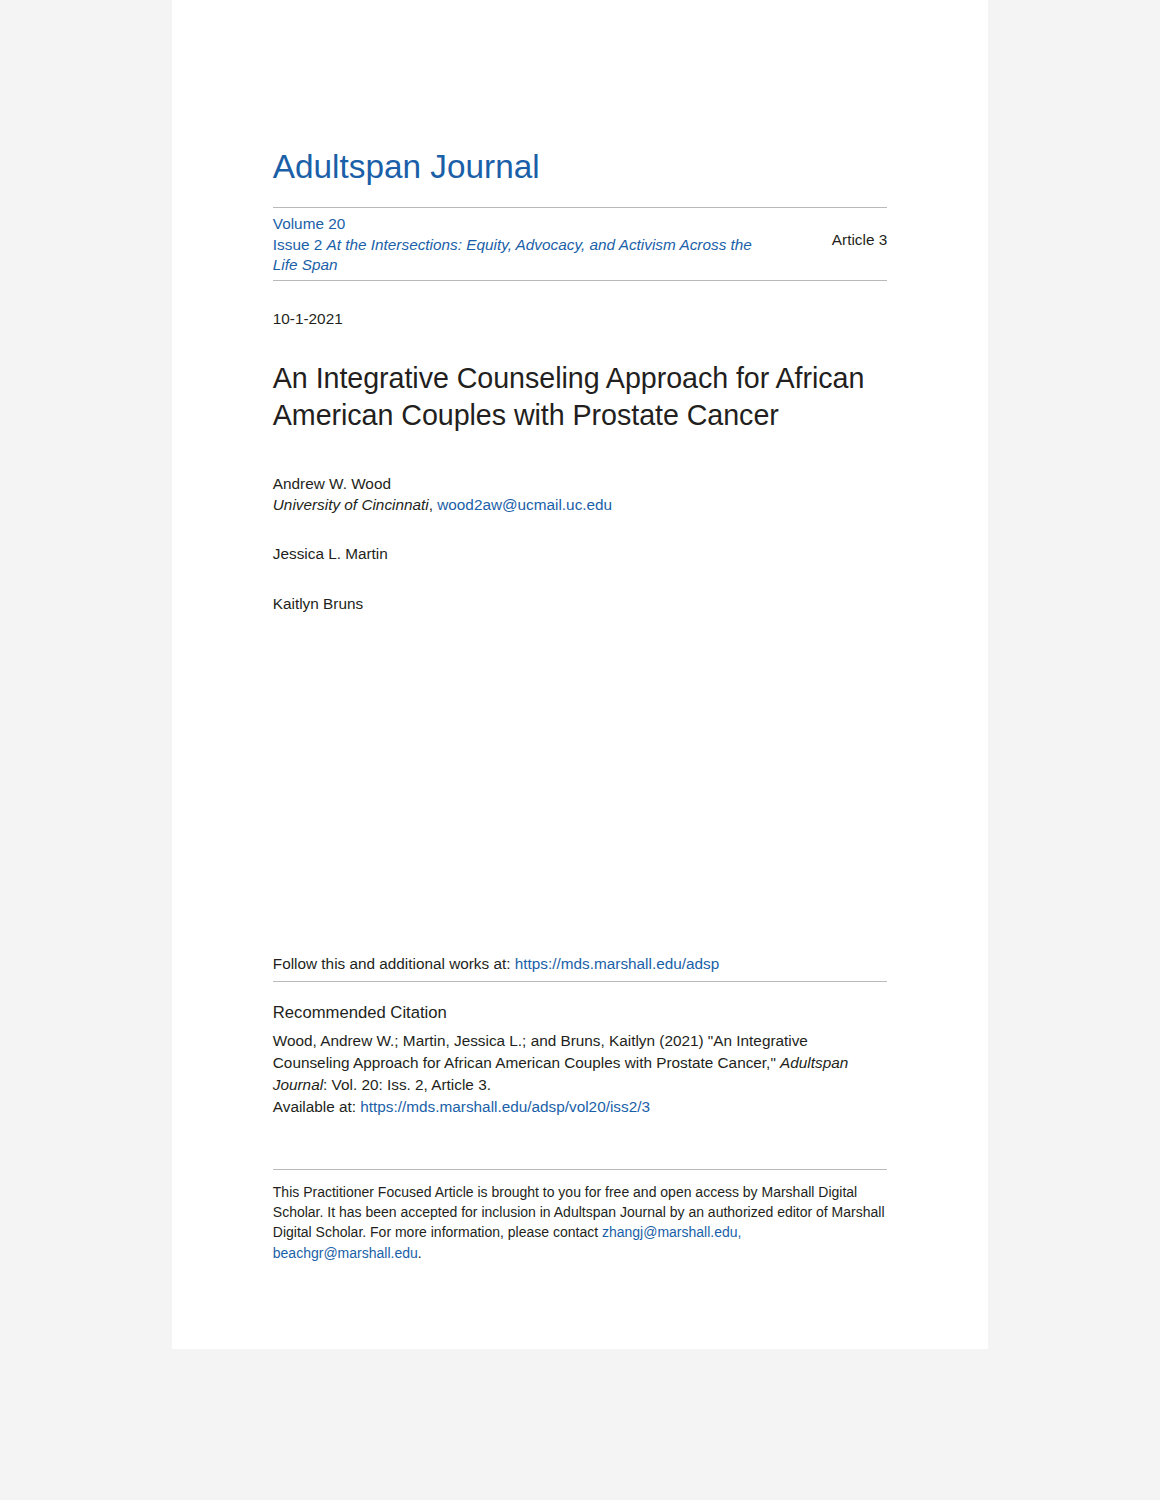Adultspan Journal
Volume 20
Issue 2 At the Intersections: Equity, Advocacy, and Activism Across the Life Span
Article 3
10-1-2021
An Integrative Counseling Approach for African American Couples with Prostate Cancer
Andrew W. Wood
University of Cincinnati, wood2aw@ucmail.uc.edu
Jessica L. Martin
Kaitlyn Bruns
Follow this and additional works at: https://mds.marshall.edu/adsp
Recommended Citation
Wood, Andrew W.; Martin, Jessica L.; and Bruns, Kaitlyn (2021) "An Integrative Counseling Approach for African American Couples with Prostate Cancer," Adultspan Journal: Vol. 20: Iss. 2, Article 3.
Available at: https://mds.marshall.edu/adsp/vol20/iss2/3
This Practitioner Focused Article is brought to you for free and open access by Marshall Digital Scholar. It has been accepted for inclusion in Adultspan Journal by an authorized editor of Marshall Digital Scholar. For more information, please contact zhangj@marshall.edu, beachgr@marshall.edu.